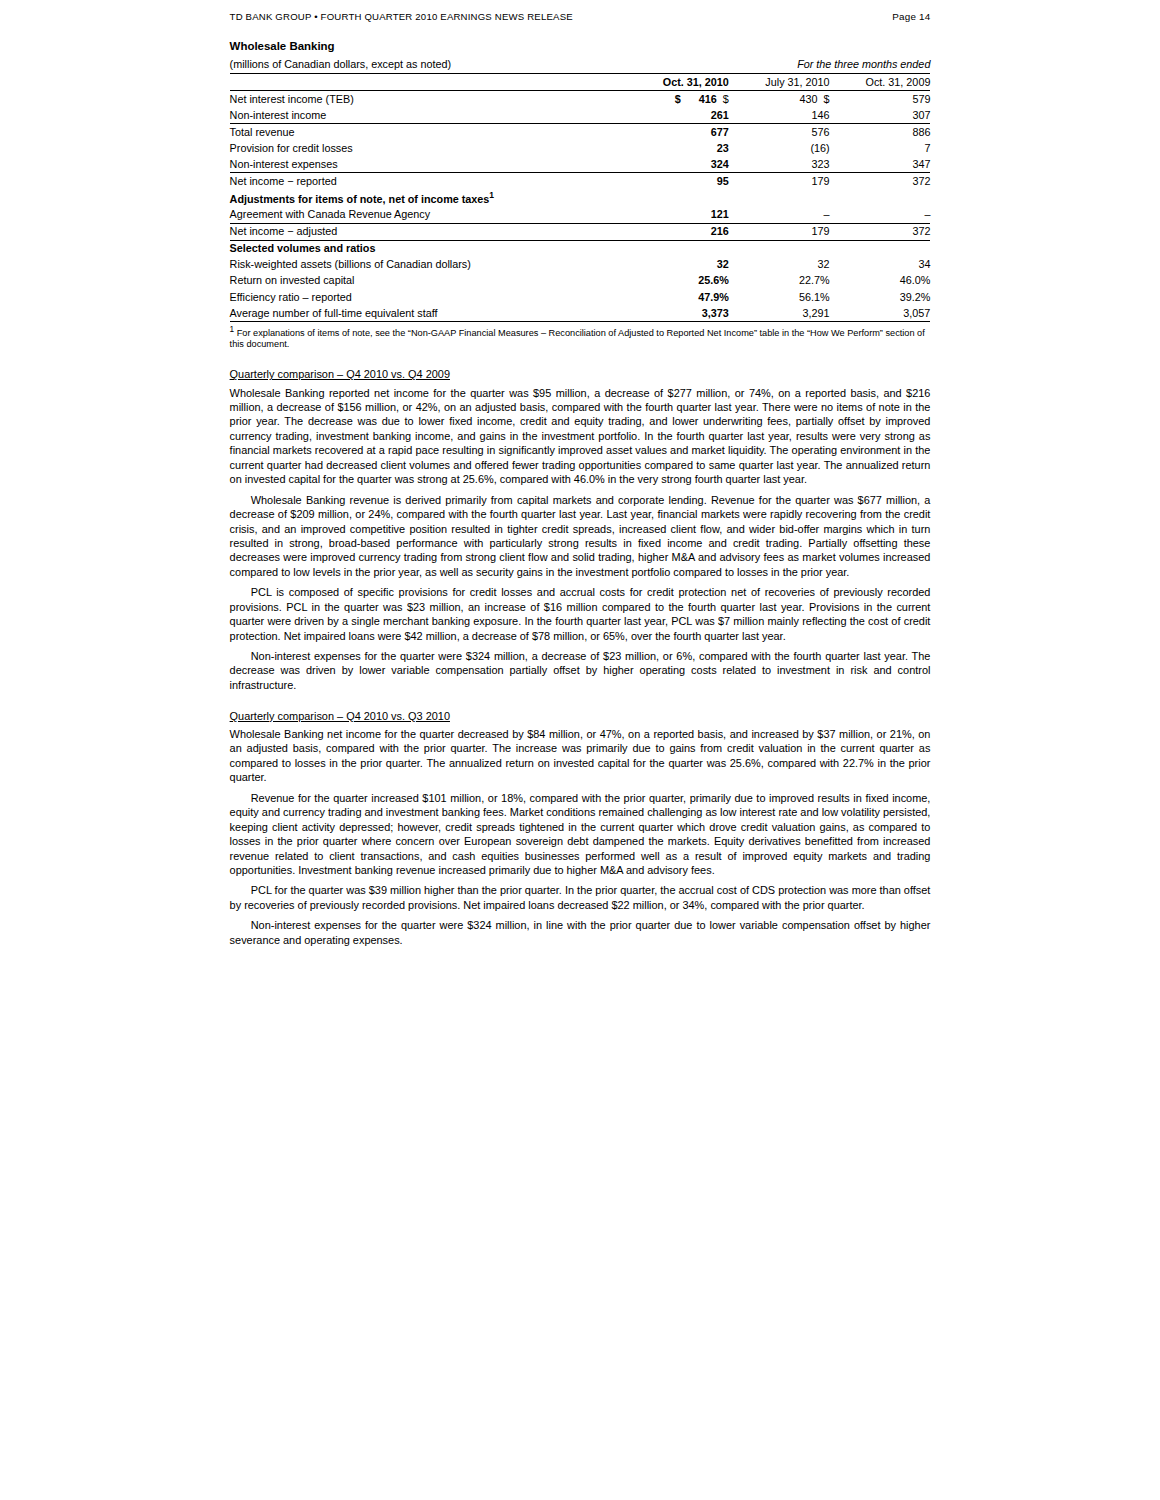TD BANK GROUP • FOURTH QUARTER 2010 EARNINGS NEWS RELEASE
Page 14
Wholesale Banking
| (millions of Canadian dollars, except as noted) | For the three months ended |
| | Oct. 31, 2010 | July 31, 2010 | Oct. 31, 2009 |
| Net interest income (TEB) | $ 416 $ | 430 $ | 579 |
| Non-interest income | 261 | 146 | 307 |
| Total revenue | 677 | 576 | 886 |
| Provision for credit losses | 23 | (16) | 7 |
| Non-interest expenses | 324 | 323 | 347 |
| Net income − reported | 95 | 179 | 372 |
| Adjustments for items of note, net of income taxes 1 | | | |
| Agreement with Canada Revenue Agency | 121 | – | – |
| Net income − adjusted | 216 | 179 | 372 |
| Selected volumes and ratios | | | |
| Risk-weighted assets (billions of Canadian dollars) | 32 | 32 | 34 |
| Return on invested capital | 25.6% | 22.7% | 46.0% |
| Efficiency ratio – reported | 47.9% | 56.1% | 39.2% |
| Average number of full-time equivalent staff | 3,373 | 3,291 | 3,057 |
1 For explanations of items of note, see the “Non-GAAP Financial Measures – Reconciliation of Adjusted to Reported Net Income” table in the “How We Perform” section of this document.
Quarterly comparison – Q4 2010 vs. Q4 2009
Wholesale Banking reported net income for the quarter was $95 million, a decrease of $277 million, or 74%, on a reported basis, and $216 million, a decrease of $156 million, or 42%, on an adjusted basis, compared with the fourth quarter last year. There were no items of note in the prior year. The decrease was due to lower fixed income, credit and equity trading, and lower underwriting fees, partially offset by improved currency trading, investment banking income, and gains in the investment portfolio. In the fourth quarter last year, results were very strong as financial markets recovered at a rapid pace resulting in significantly improved asset values and market liquidity. The operating environment in the current quarter had decreased client volumes and offered fewer trading opportunities compared to same quarter last year. The annualized return on invested capital for the quarter was strong at 25.6%, compared with 46.0% in the very strong fourth quarter last year.
Wholesale Banking revenue is derived primarily from capital markets and corporate lending. Revenue for the quarter was $677 million, a decrease of $209 million, or 24%, compared with the fourth quarter last year. Last year, financial markets were rapidly recovering from the credit crisis, and an improved competitive position resulted in tighter credit spreads, increased client flow, and wider bid-offer margins which in turn resulted in strong, broad-based performance with particularly strong results in fixed income and credit trading. Partially offsetting these decreases were improved currency trading from strong client flow and solid trading, higher M&A and advisory fees as market volumes increased compared to low levels in the prior year, as well as security gains in the investment portfolio compared to losses in the prior year.
PCL is composed of specific provisions for credit losses and accrual costs for credit protection net of recoveries of previously recorded provisions. PCL in the quarter was $23 million, an increase of $16 million compared to the fourth quarter last year. Provisions in the current quarter were driven by a single merchant banking exposure. In the fourth quarter last year, PCL was $7 million mainly reflecting the cost of credit protection. Net impaired loans were $42 million, a decrease of $78 million, or 65%, over the fourth quarter last year.
Non-interest expenses for the quarter were $324 million, a decrease of $23 million, or 6%, compared with the fourth quarter last year. The decrease was driven by lower variable compensation partially offset by higher operating costs related to investment in risk and control infrastructure.
Quarterly comparison – Q4 2010 vs. Q3 2010
Wholesale Banking net income for the quarter decreased by $84 million, or 47%, on a reported basis, and increased by $37 million, or 21%, on an adjusted basis, compared with the prior quarter. The increase was primarily due to gains from credit valuation in the current quarter as compared to losses in the prior quarter. The annualized return on invested capital for the quarter was 25.6%, compared with 22.7% in the prior quarter.
Revenue for the quarter increased $101 million, or 18%, compared with the prior quarter, primarily due to improved results in fixed income, equity and currency trading and investment banking fees. Market conditions remained challenging as low interest rate and low volatility persisted, keeping client activity depressed; however, credit spreads tightened in the current quarter which drove credit valuation gains, as compared to losses in the prior quarter where concern over European sovereign debt dampened the markets. Equity derivatives benefitted from increased revenue related to client transactions, and cash equities businesses performed well as a result of improved equity markets and trading opportunities. Investment banking revenue increased primarily due to higher M&A and advisory fees.
PCL for the quarter was $39 million higher than the prior quarter. In the prior quarter, the accrual cost of CDS protection was more than offset by recoveries of previously recorded provisions. Net impaired loans decreased $22 million, or 34%, compared with the prior quarter.
Non-interest expenses for the quarter were $324 million, in line with the prior quarter due to lower variable compensation offset by higher severance and operating expenses.